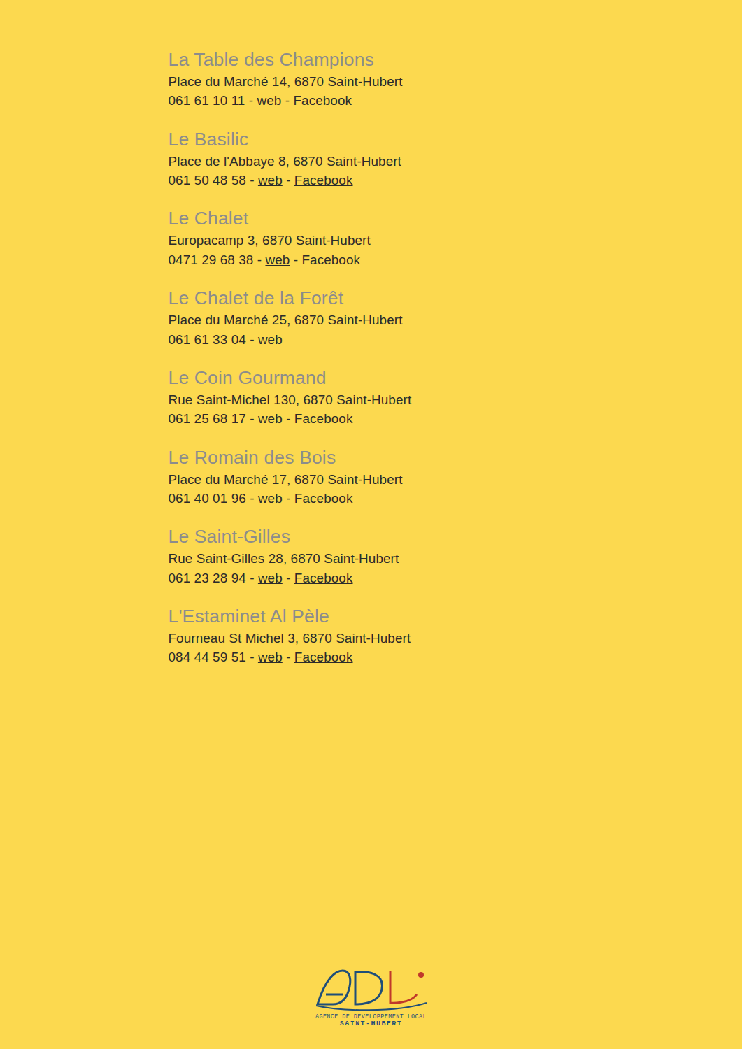La Table des Champions
Place du Marché 14, 6870 Saint-Hubert
061 61 10 11 - web - Facebook
Le Basilic
Place de l'Abbaye 8, 6870 Saint-Hubert
061 50 48 58 - web - Facebook
Le Chalet
Europacamp 3, 6870 Saint-Hubert
0471 29 68 38 - web - Facebook
Le Chalet de la Forêt
Place du Marché 25, 6870 Saint-Hubert
061 61 33 04 - web
Le Coin Gourmand
Rue Saint-Michel 130, 6870 Saint-Hubert
061 25 68 17 - web - Facebook
Le Romain des Bois
Place du Marché 17, 6870 Saint-Hubert
061 40 01 96 - web - Facebook
Le Saint-Gilles
Rue Saint-Gilles 28, 6870 Saint-Hubert
061 23 28 94 - web - Facebook
L'Estaminet Al Pèle
Fourneau St Michel 3, 6870 Saint-Hubert
084 44 59 51 - web - Facebook
AGENCE DE DEVELOPPEMENT LOCAL SAINT-HUBERT